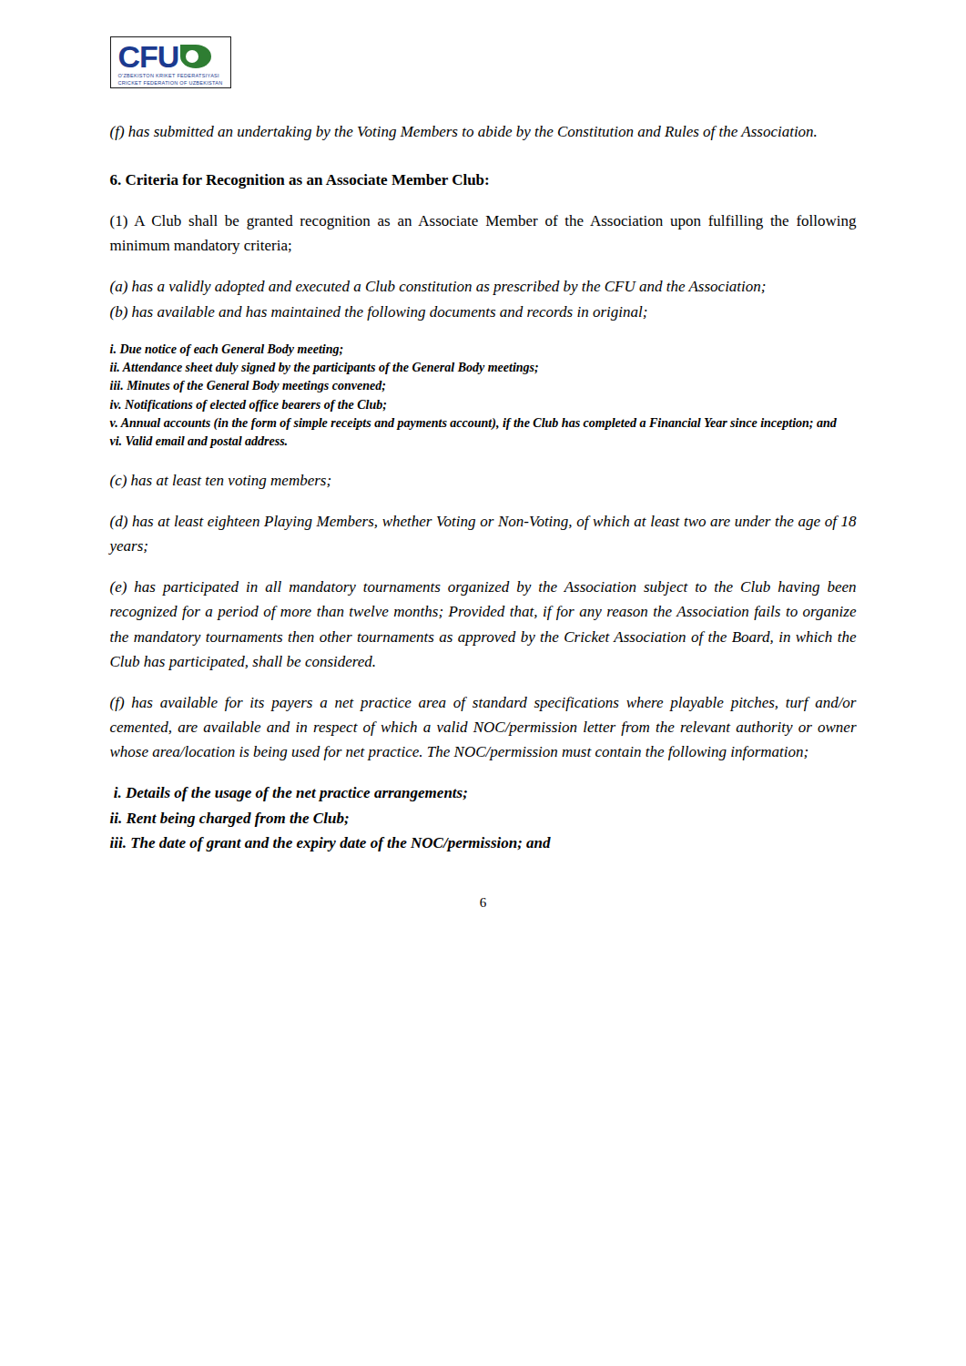CFU
O'ZBEKISTON KRIKET FEDERATSIYASI
CRICKET FEDERATION OF UZBEKISTAN
(f) has submitted an undertaking by the Voting Members to abide by the Constitution and Rules of the Association.
6. Criteria for Recognition as an Associate Member Club:
(1) A Club shall be granted recognition as an Associate Member of the Association upon fulfilling the following minimum mandatory criteria;
(a) has a validly adopted and executed a Club constitution as prescribed by the CFU and the Association;
(b) has available and has maintained the following documents and records in original;
i. Due notice of each General Body meeting;
ii. Attendance sheet duly signed by the participants of the General Body meetings;
iii. Minutes of the General Body meetings convened;
iv. Notifications of elected office bearers of the Club;
v. Annual accounts (in the form of simple receipts and payments account), if the Club has completed a Financial Year since inception; and
vi. Valid email and postal address.
(c) has at least ten voting members;
(d) has at least eighteen Playing Members, whether Voting or Non-Voting, of which at least two are under the age of 18 years;
(e) has participated in all mandatory tournaments organized by the Association subject to the Club having been recognized for a period of more than twelve months; Provided that, if for any reason the Association fails to organize the mandatory tournaments then other tournaments as approved by the Cricket Association of the Board, in which the Club has participated, shall be considered.
(f) has available for its payers a net practice area of standard specifications where playable pitches, turf and/or cemented, are available and in respect of which a valid NOC/permission letter from the relevant authority or owner whose area/location is being used for net practice. The NOC/permission must contain the following information;
i. Details of the usage of the net practice arrangements;
ii. Rent being charged from the Club;
iii. The date of grant and the expiry date of the NOC/permission; and
6